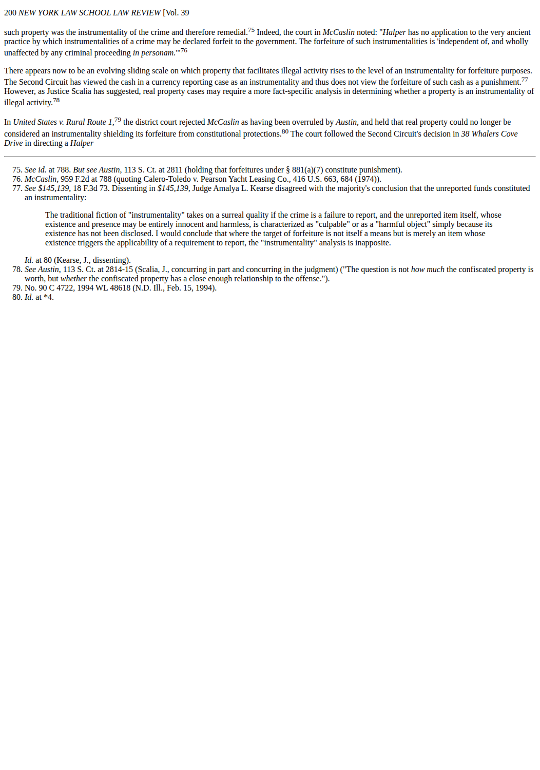200 NEW YORK LAW SCHOOL LAW REVIEW [Vol. 39
such property was the instrumentality of the crime and therefore remedial.75 Indeed, the court in McCaslin noted: "Halper has no application to the very ancient practice by which instrumentalities of a crime may be declared forfeit to the government. The forfeiture of such instrumentalities is 'independent of, and wholly unaffected by any criminal proceeding in personam.'"76
There appears now to be an evolving sliding scale on which property that facilitates illegal activity rises to the level of an instrumentality for forfeiture purposes. The Second Circuit has viewed the cash in a currency reporting case as an instrumentality and thus does not view the forfeiture of such cash as a punishment.77 However, as Justice Scalia has suggested, real property cases may require a more fact-specific analysis in determining whether a property is an instrumentality of illegal activity.78
In United States v. Rural Route 1,79 the district court rejected McCaslin as having been overruled by Austin, and held that real property could no longer be considered an instrumentality shielding its forfeiture from constitutional protections.80 The court followed the Second Circuit's decision in 38 Whalers Cove Drive in directing a Halper
See id. at 788. But see Austin, 113 S. Ct. at 2811 (holding that forfeitures under § 881(a)(7) constitute punishment).
McCaslin, 959 F.2d at 788 (quoting Calero-Toledo v. Pearson Yacht Leasing Co., 416 U.S. 663, 684 (1974)).
See $145,139, 18 F.3d 73. Dissenting in $145,139, Judge Amalya L. Kearse disagreed with the majority's conclusion that the unreported funds constituted an instrumentality:
The traditional fiction of "instrumentality" takes on a surreal quality if the crime is a failure to report, and the unreported item itself, whose existence and presence may be entirely innocent and harmless, is characterized as "culpable" or as a "harmful object" simply because its existence has not been disclosed. I would conclude that where the target of forfeiture is not itself a means but is merely an item whose existence triggers the applicability of a requirement to report, the "instrumentality" analysis is inapposite.
Id. at 80 (Kearse, J., dissenting).
See Austin, 113 S. Ct. at 2814-15 (Scalia, J., concurring in part and concurring in the judgment) ("The question is not how much the confiscated property is worth, but whether the confiscated property has a close enough relationship to the offense.").
No. 90 C 4722, 1994 WL 48618 (N.D. Ill., Feb. 15, 1994).
Id. at *4.